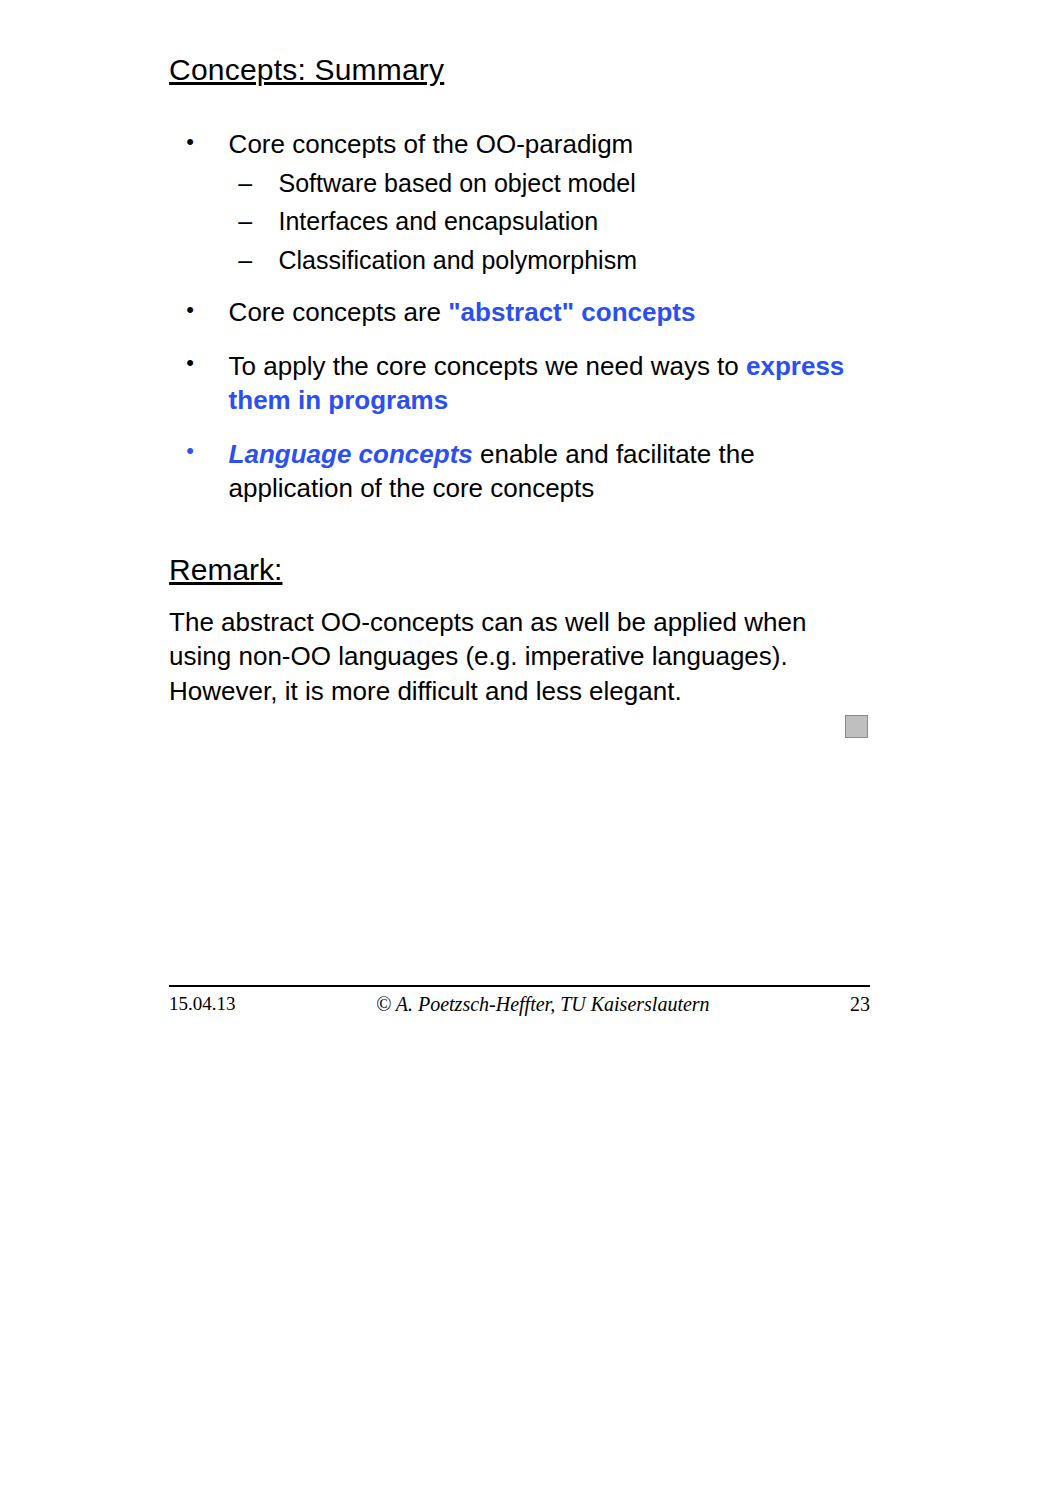Concepts: Summary
Core concepts of the OO-paradigm
Software based on object model
Interfaces and encapsulation
Classification and polymorphism
Core concepts are "abstract" concepts
To apply the core concepts we need ways to express them in programs
Language concepts enable and facilitate the application of the core concepts
Remark:
The abstract OO-concepts can as well be applied when using non-OO languages (e.g. imperative languages). However, it is more difficult and less elegant.
15.04.13 23
© A. Poetzsch-Heffter, TU Kaiserslautern